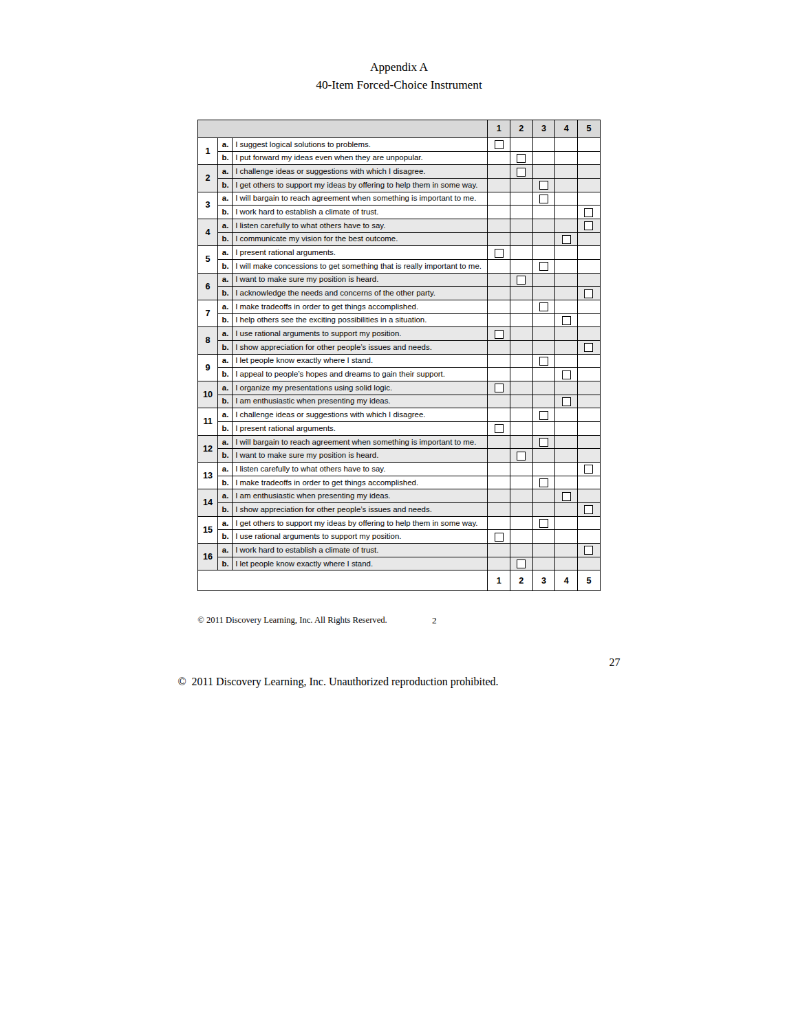Appendix A
40-Item Forced-Choice Instrument
| | 1 | 2 | 3 | 4 | 5 |
| --- | --- | --- | --- | --- | --- |
| 1 | a. | I suggest logical solutions to problems. | | | | | |
| b. | I put forward my ideas even when they are unpopular. | | | | | |
| 2 | a. | I challenge ideas or suggestions with which I disagree. | | | | | |
| b. | I get others to support my ideas by offering to help them in some way. | | | | | |
| 3 | a. | I will bargain to reach agreement when something is important to me. | | | | | |
| b. | I work hard to establish a climate of trust. | | | | | |
| 4 | a. | I listen carefully to what others have to say. | | | | | |
| b. | I communicate my vision for the best outcome. | | | | | |
| 5 | a. | I present rational arguments. | | | | | |
| b. | I will make concessions to get something that is really important to me. | | | | | |
| 6 | a. | I want to make sure my position is heard. | | | | | |
| b. | I acknowledge the needs and concerns of the other party. | | | | | |
| 7 | a. | I make tradeoffs in order to get things accomplished. | | | | | |
| b. | I help others see the exciting possibilities in a situation. | | | | | |
| 8 | a. | I use rational arguments to support my position. | | | | | |
| b. | I show appreciation for other people’s issues and needs. | | | | | |
| 9 | a. | I let people know exactly where I stand. | | | | | |
| b. | I appeal to people’s hopes and dreams to gain their support. | | | | | |
| 10 | a. | I organize my presentations using solid logic. | | | | | |
| b. | I am enthusiastic when presenting my ideas. | | | | | |
| 11 | a. | I challenge ideas or suggestions with which I disagree. | | | | | |
| b. | I present rational arguments. | | | | | |
| 12 | a. | I will bargain to reach agreement when something is important to me. | | | | | |
| b. | I want to make sure my position is heard. | | | | | |
| 13 | a. | I listen carefully to what others have to say. | | | | | |
| b. | I make tradeoffs in order to get things accomplished. | | | | | |
| 14 | a. | I am enthusiastic when presenting my ideas. | | | | | |
| b. | I show appreciation for other people’s issues and needs. | | | | | |
| 15 | a. | I get others to support my ideas by offering to help them in some way. | | | | | |
| b. | I use rational arguments to support my position. | | | | | |
| 16 | a. | I work hard to establish a climate of trust. | | | | | |
| b. | I let people know exactly where I stand. | | | | | |
| | 1 | 2 | 3 | 4 | 5 |
© 2011 Discovery Learning, Inc. All Rights Reserved. 2
27
© 2011 Discovery Learning, Inc. Unauthorized reproduction prohibited.